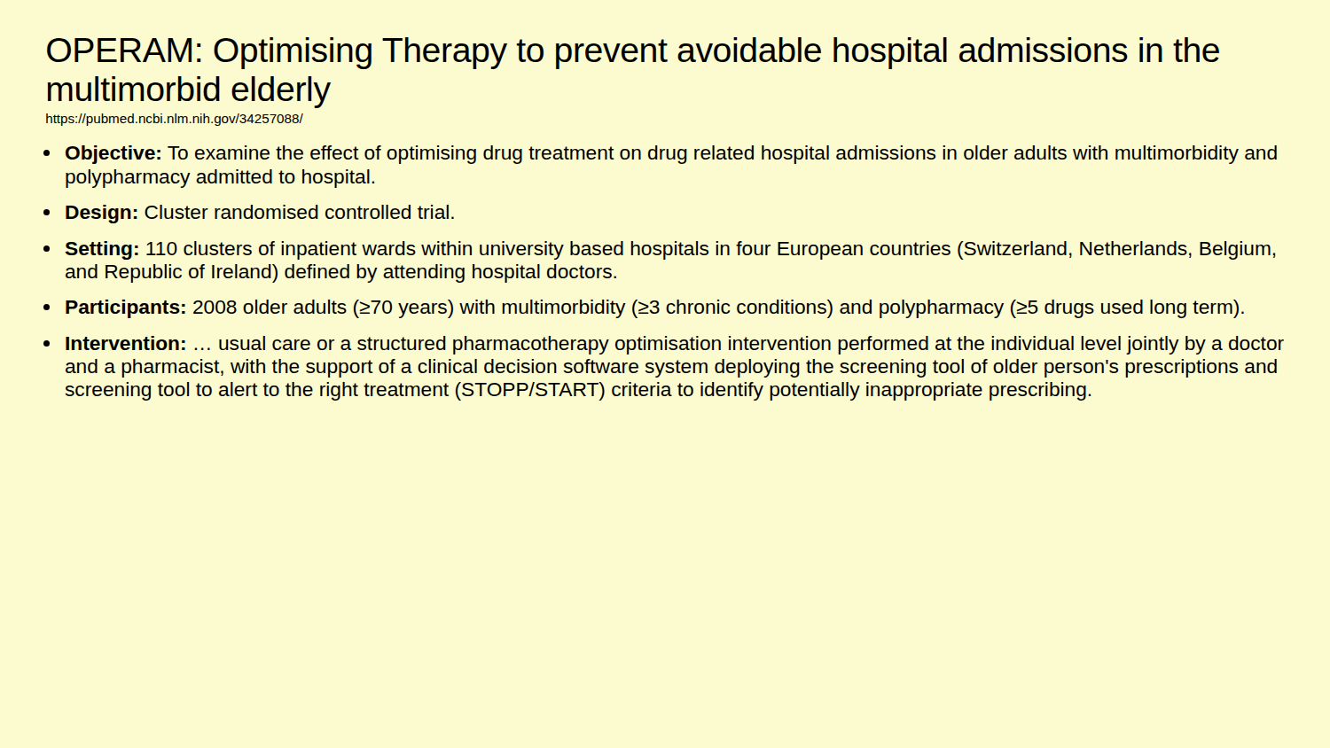OPERAM: Optimising Therapy to prevent avoidable hospital admissions in the multimorbid elderly
https://pubmed.ncbi.nlm.nih.gov/34257088/
Objective: To examine the effect of optimising drug treatment on drug related hospital admissions in older adults with multimorbidity and polypharmacy admitted to hospital.
Design: Cluster randomised controlled trial.
Setting: 110 clusters of inpatient wards within university based hospitals in four European countries (Switzerland, Netherlands, Belgium, and Republic of Ireland) defined by attending hospital doctors.
Participants: 2008 older adults (≥70 years) with multimorbidity (≥3 chronic conditions) and polypharmacy (≥5 drugs used long term).
Intervention: … usual care or a structured pharmacotherapy optimisation intervention performed at the individual level jointly by a doctor and a pharmacist, with the support of a clinical decision software system deploying the screening tool of older person's prescriptions and screening tool to alert to the right treatment (STOPP/START) criteria to identify potentially inappropriate prescribing.